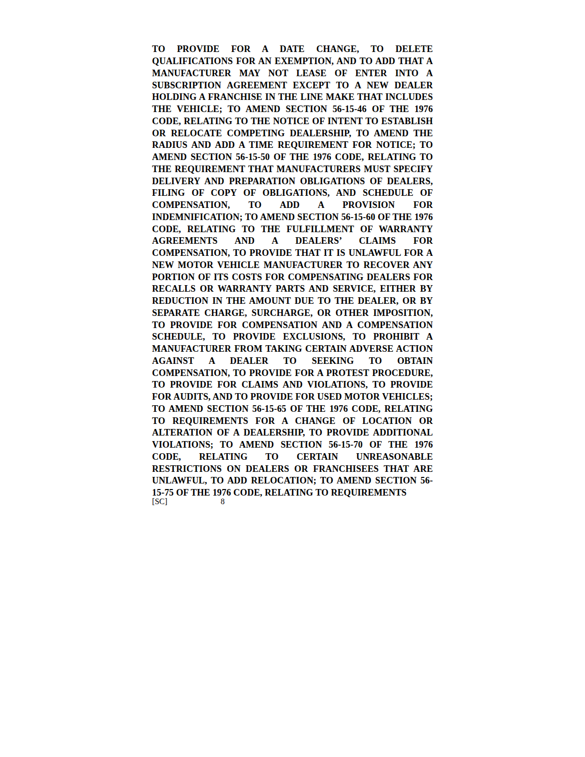TO PROVIDE FOR A DATE CHANGE, TO DELETE QUALIFICATIONS FOR AN EXEMPTION, AND TO ADD THAT A MANUFACTURER MAY NOT LEASE OF ENTER INTO A SUBSCRIPTION AGREEMENT EXCEPT TO A NEW DEALER HOLDING A FRANCHISE IN THE LINE MAKE THAT INCLUDES THE VEHICLE; TO AMEND SECTION 56-15-46 OF THE 1976 CODE, RELATING TO THE NOTICE OF INTENT TO ESTABLISH OR RELOCATE COMPETING DEALERSHIP, TO AMEND THE RADIUS AND ADD A TIME REQUIREMENT FOR NOTICE; TO AMEND SECTION 56-15-50 OF THE 1976 CODE, RELATING TO THE REQUIREMENT THAT MANUFACTURERS MUST SPECIFY DELIVERY AND PREPARATION OBLIGATIONS OF DEALERS, FILING OF COPY OF OBLIGATIONS, AND SCHEDULE OF COMPENSATION, TO ADD A PROVISION FOR INDEMNIFICATION; TO AMEND SECTION 56-15-60 OF THE 1976 CODE, RELATING TO THE FULFILLMENT OF WARRANTY AGREEMENTS AND A DEALERS’ CLAIMS FOR COMPENSATION, TO PROVIDE THAT IT IS UNLAWFUL FOR A NEW MOTOR VEHICLE MANUFACTURER TO RECOVER ANY PORTION OF ITS COSTS FOR COMPENSATING DEALERS FOR RECALLS OR WARRANTY PARTS AND SERVICE, EITHER BY REDUCTION IN THE AMOUNT DUE TO THE DEALER, OR BY SEPARATE CHARGE, SURCHARGE, OR OTHER IMPOSITION, TO PROVIDE FOR COMPENSATION AND A COMPENSATION SCHEDULE, TO PROVIDE EXCLUSIONS, TO PROHIBIT A MANUFACTURER FROM TAKING CERTAIN ADVERSE ACTION AGAINST A DEALER TO SEEKING TO OBTAIN COMPENSATION, TO PROVIDE FOR A PROTEST PROCEDURE, TO PROVIDE FOR CLAIMS AND VIOLATIONS, TO PROVIDE FOR AUDITS, AND TO PROVIDE FOR USED MOTOR VEHICLES; TO AMEND SECTION 56-15-65 OF THE 1976 CODE, RELATING TO REQUIREMENTS FOR A CHANGE OF LOCATION OR ALTERATION OF A DEALERSHIP, TO PROVIDE ADDITIONAL VIOLATIONS; TO AMEND SECTION 56-15-70 OF THE 1976 CODE, RELATING TO CERTAIN UNREASONABLE RESTRICTIONS ON DEALERS OR FRANCHISEES THAT ARE UNLAWFUL, TO ADD RELOCATION; TO AMEND SECTION 56-15-75 OF THE 1976 CODE, RELATING TO REQUIREMENTS
[SC] 8